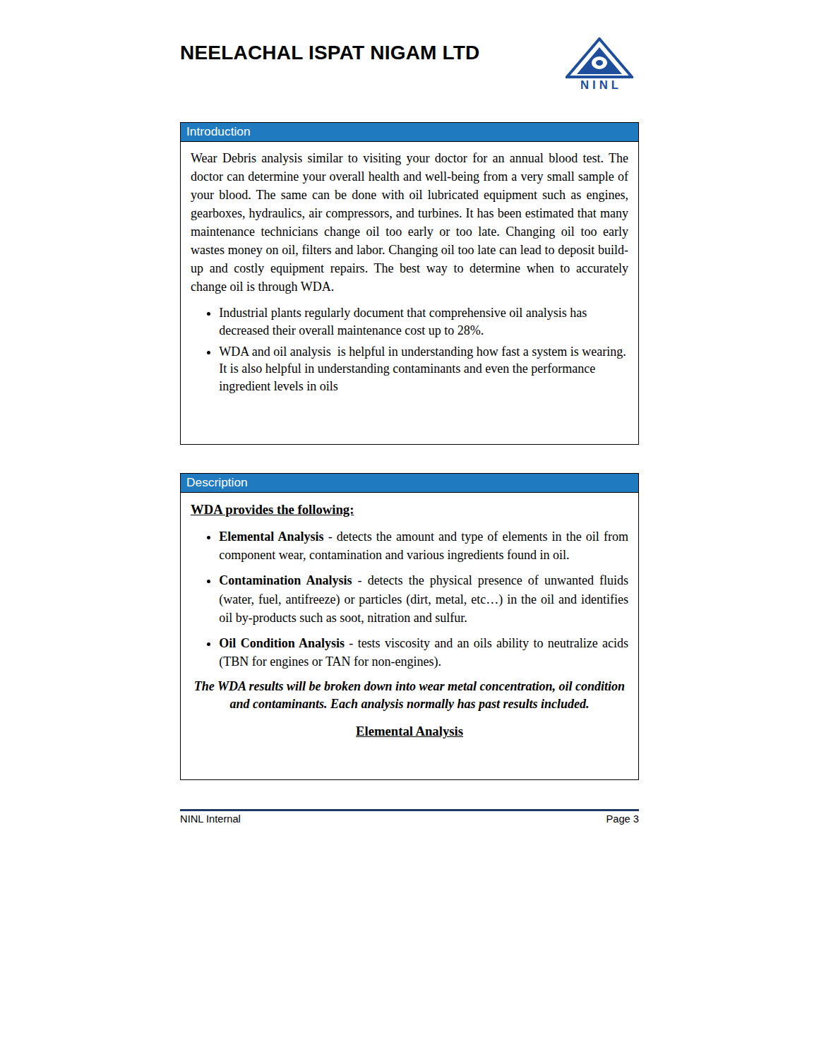NEELACHAL ISPAT NIGAM LTD
NINL
Introduction
Wear Debris analysis similar to visiting your doctor for an annual blood test. The doctor can determine your overall health and well-being from a very small sample of your blood. The same can be done with oil lubricated equipment such as engines, gearboxes, hydraulics, air compressors, and turbines. It has been estimated that many maintenance technicians change oil too early or too late. Changing oil too early wastes money on oil, filters and labor. Changing oil too late can lead to deposit build-up and costly equipment repairs. The best way to determine when to accurately change oil is through WDA.
Industrial plants regularly document that comprehensive oil analysis has decreased their overall maintenance cost up to 28%.
WDA and oil analysis is helpful in understanding how fast a system is wearing. It is also helpful in understanding contaminants and even the performance ingredient levels in oils
Description
WDA provides the following:
Elemental Analysis - detects the amount and type of elements in the oil from component wear, contamination and various ingredients found in oil.
Contamination Analysis - detects the physical presence of unwanted fluids (water, fuel, antifreeze) or particles (dirt, metal, etc…) in the oil and identifies oil by-products such as soot, nitration and sulfur.
Oil Condition Analysis - tests viscosity and an oils ability to neutralize acids (TBN for engines or TAN for non-engines).
The WDA results will be broken down into wear metal concentration, oil condition and contaminants. Each analysis normally has past results included.
Elemental Analysis
NINL Internal Page 3